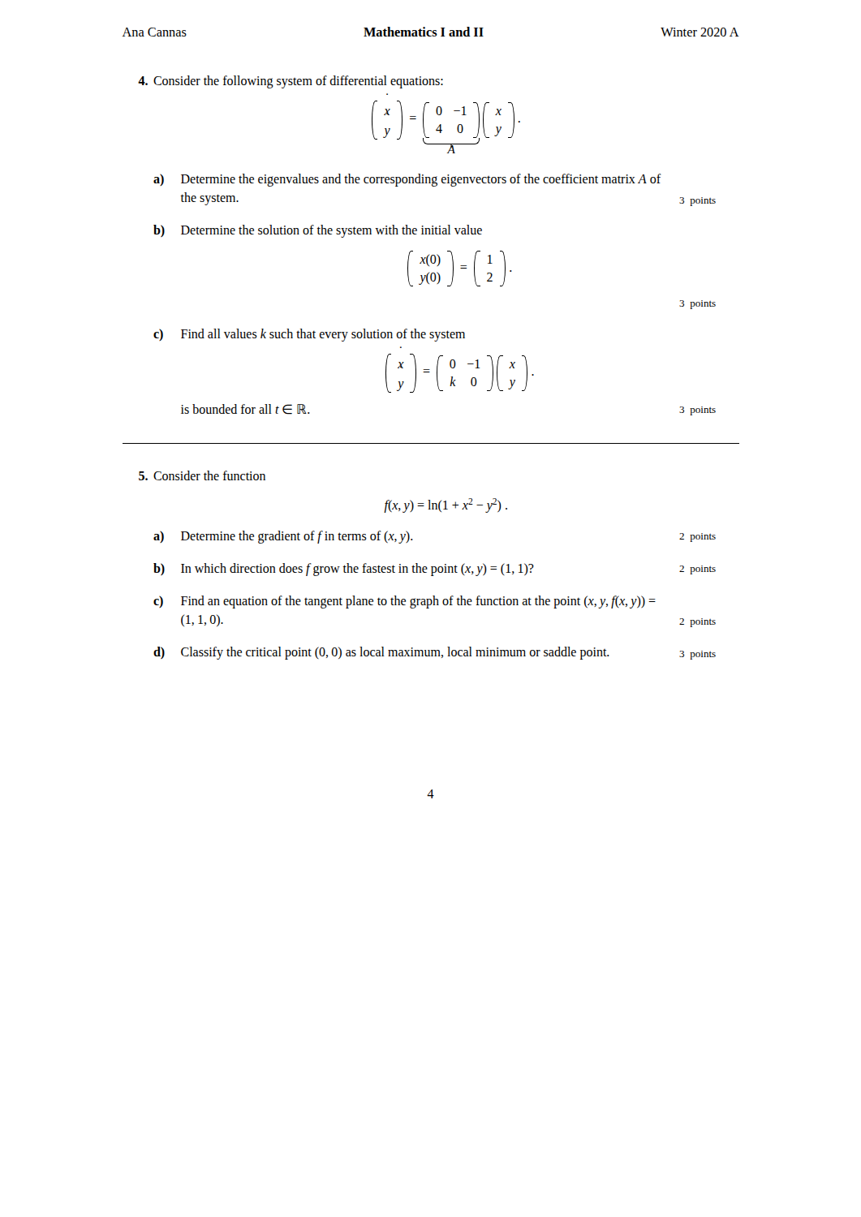Ana Cannas
Mathematics I and II
Winter 2020 A
4.
Consider the following system of differential equations:
| x |
| y |
=
| 0 | −1 |
| 4 | 0 |
A
| x |
| y |
.
a)
Determine the eigenvalues and the corresponding eigenvectors of the coefficient matrix A of the system.
3 points
b)
Determine the solution of the system with the initial value
| x (0) |
| y (0) |
=
| 1 |
| 2 |
.
3 points
c)
Find all values k such that every solution of the system
| x |
| y |
=
| 0 | −1 |
| k | 0 |
| x |
| y |
.
is bounded for all t ∈ ℝ.
3 points
5.
Consider the function
f(x, y) = ln(1 + x2 − y2) .
a)
Determine the gradient of f in terms of (x, y).
2 points
b)
In which direction does f grow the fastest in the point (x, y) = (1, 1)?
2 points
c)
Find an equation of the tangent plane to the graph of the function at the point (x, y, f(x, y)) = (1, 1, 0).
2 points
d)
Classify the critical point (0, 0) as local maximum, local minimum or saddle point.
3 points
4